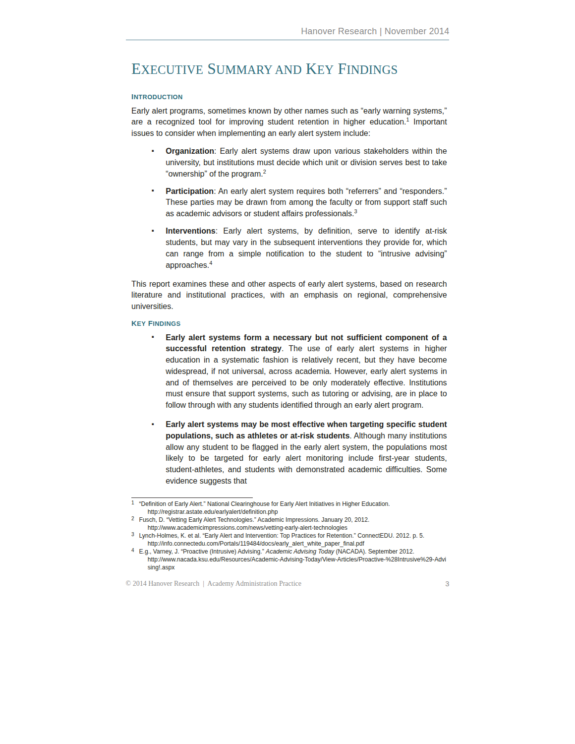Hanover Research | November 2014
EXECUTIVE SUMMARY AND KEY FINDINGS
INTRODUCTION
Early alert programs, sometimes known by other names such as “early warning systems,” are a recognized tool for improving student retention in higher education.1 Important issues to consider when implementing an early alert system include:
Organization: Early alert systems draw upon various stakeholders within the university, but institutions must decide which unit or division serves best to take “ownership” of the program.2
Participation: An early alert system requires both “referrers” and “responders.” These parties may be drawn from among the faculty or from support staff such as academic advisors or student affairs professionals.3
Interventions: Early alert systems, by definition, serve to identify at-risk students, but may vary in the subsequent interventions they provide for, which can range from a simple notification to the student to “intrusive advising” approaches.4
This report examines these and other aspects of early alert systems, based on research literature and institutional practices, with an emphasis on regional, comprehensive universities.
KEY FINDINGS
Early alert systems form a necessary but not sufficient component of a successful retention strategy. The use of early alert systems in higher education in a systematic fashion is relatively recent, but they have become widespread, if not universal, across academia. However, early alert systems in and of themselves are perceived to be only moderately effective. Institutions must ensure that support systems, such as tutoring or advising, are in place to follow through with any students identified through an early alert program.
Early alert systems may be most effective when targeting specific student populations, such as athletes or at-risk students. Although many institutions allow any student to be flagged in the early alert system, the populations most likely to be targeted for early alert monitoring include first-year students, student-athletes, and students with demonstrated academic difficulties. Some evidence suggests that
“Definition of Early Alert.” National Clearinghouse for Early Alert Initiatives in Higher Education. http://registrar.astate.edu/earlyalert/definition.php
Fusch, D. “Vetting Early Alert Technologies.” Academic Impressions. January 20, 2012. http://www.academicimpressions.com/news/vetting-early-alert-technologies
Lynch-Holmes, K. et al. “Early Alert and Intervention: Top Practices for Retention.” ConnectEDU. 2012. p. 5. http://info.connectedu.com/Portals/119484/docs/early_alert_white_paper_final.pdf
E.g., Varney, J. “Proactive (Intrusive) Advising.” Academic Advising Today (NACADA). September 2012. http://www.nacada.ksu.edu/Resources/Academic-Advising-Today/View-Articles/Proactive-%28Intrusive%29-Advising!.aspx
© 2014 Hanover Research | Academy Administration Practice
3